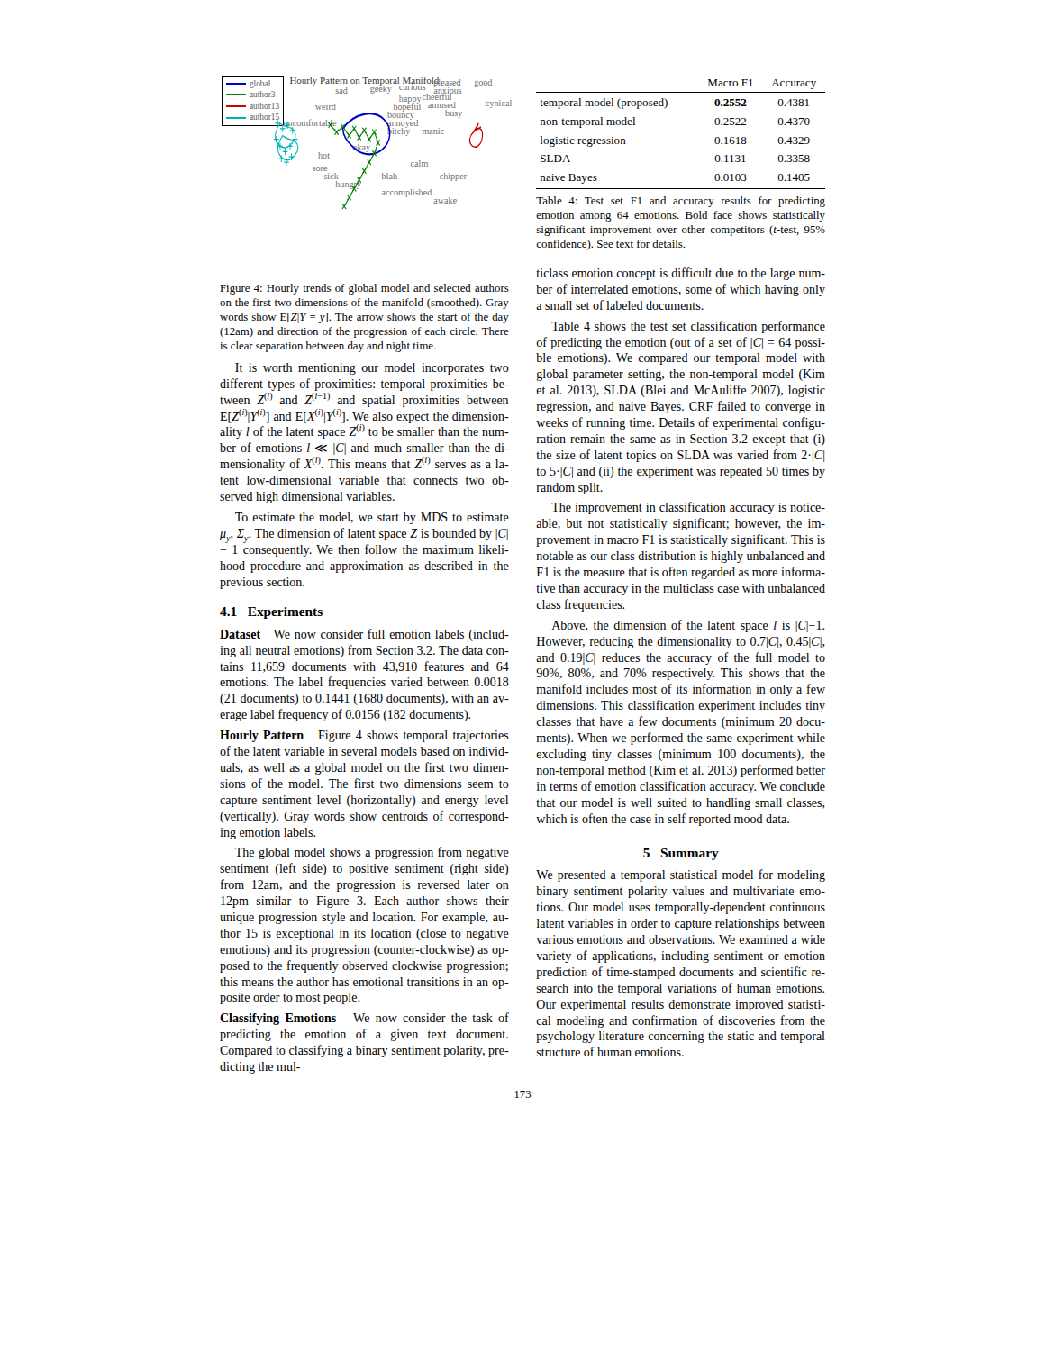Hourly Pattern on Temporal Manifold
global
author3
author13
author15
sad
geeky
curious
pleased
anxious
good
happy
cheerful
hopeful
amused
weird
cynical
bouncy
busy
annoyed
uncomfortable
bitchy
manic
okay
hot
calm
sore
blah
chipper
sick
hungry
accomplished
awake
Figure 4: Hourly trends of global model and selected authors on the first two dimensions of the manifold (smoothed). Gray words show E[Z|Y = y]. The arrow shows the start of the day (12am) and direction of the progression of each circle. There is clear separation between day and night time.
It is worth mentioning our model incorporates two different types of proximities: temporal proximities between Z(i) and Z(i−1) and spatial proximities between E[Z(i)|Y(i)] and E[X(i)|Y(i)]. We also expect the dimensionality l of the latent space Z(i) to be smaller than the number of emotions l ≪ |C| and much smaller than the dimensionality of X(i). This means that Z(i) serves as a latent low-dimensional variable that connects two observed high dimensional variables.
To estimate the model, we start by MDS to estimate μy, Σy. The dimension of latent space Z is bounded by |C| − 1 consequently. We then follow the maximum likelihood procedure and approximation as described in the previous section.
4.1 Experiments
Dataset We now consider full emotion labels (including all neutral emotions) from Section 3.2. The data contains 11,659 documents with 43,910 features and 64 emotions. The label frequencies varied between 0.0018 (21 documents) to 0.1441 (1680 documents), with an average label frequency of 0.0156 (182 documents).
Hourly Pattern Figure 4 shows temporal trajectories of the latent variable in several models based on individuals, as well as a global model on the first two dimensions of the model. The first two dimensions seem to capture sentiment level (horizontally) and energy level (vertically). Gray words show centroids of corresponding emotion labels.
The global model shows a progression from negative sentiment (left side) to positive sentiment (right side) from 12am, and the progression is reversed later on 12pm similar to Figure 3. Each author shows their unique progression style and location. For example, author 15 is exceptional in its location (close to negative emotions) and its progression (counter-clockwise) as opposed to the frequently observed clockwise progression; this means the author has emotional transitions in an opposite order to most people.
Classifying Emotions We now consider the task of predicting the emotion of a given text document. Compared to classifying a binary sentiment polarity, predicting the mul-
| | Macro F1 | Accuracy |
| --- | --- | --- |
| temporal model (proposed) | 0.2552 | 0.4381 |
| non-temporal model | 0.2522 | 0.4370 |
| logistic regression | 0.1618 | 0.4329 |
| SLDA | 0.1131 | 0.3358 |
| naive Bayes | 0.0103 | 0.1405 |
Table 4: Test set F1 and accuracy results for predicting emotion among 64 emotions. Bold face shows statistically significant improvement over other competitors (t-test, 95% confidence). See text for details.
ticlass emotion concept is difficult due to the large number of interrelated emotions, some of which having only a small set of labeled documents.
Table 4 shows the test set classification performance of predicting the emotion (out of a set of |C| = 64 possible emotions). We compared our temporal model with global parameter setting, the non-temporal model (Kim et al. 2013), SLDA (Blei and McAuliffe 2007), logistic regression, and naive Bayes. CRF failed to converge in weeks of running time. Details of experimental configuration remain the same as in Section 3.2 except that (i) the size of latent topics on SLDA was varied from 2·|C| to 5·|C| and (ii) the experiment was repeated 50 times by random split.
The improvement in classification accuracy is noticeable, but not statistically significant; however, the improvement in macro F1 is statistically significant. This is notable as our class distribution is highly unbalanced and F1 is the measure that is often regarded as more informative than accuracy in the multiclass case with unbalanced class frequencies.
Above, the dimension of the latent space l is |C|−1. However, reducing the dimensionality to 0.7|C|, 0.45|C|, and 0.19|C| reduces the accuracy of the full model to 90%, 80%, and 70% respectively. This shows that the manifold includes most of its information in only a few dimensions. This classification experiment includes tiny classes that have a few documents (minimum 20 documents). When we performed the same experiment while excluding tiny classes (minimum 100 documents), the non-temporal method (Kim et al. 2013) performed better in terms of emotion classification accuracy. We conclude that our model is well suited to handling small classes, which is often the case in self reported mood data.
5 Summary
We presented a temporal statistical model for modeling binary sentiment polarity values and multivariate emotions. Our model uses temporally-dependent continuous latent variables in order to capture relationships between various emotions and observations. We examined a wide variety of applications, including sentiment or emotion prediction of time-stamped documents and scientific research into the temporal variations of human emotions. Our experimental results demonstrate improved statistical modeling and confirmation of discoveries from the psychology literature concerning the static and temporal structure of human emotions.
173